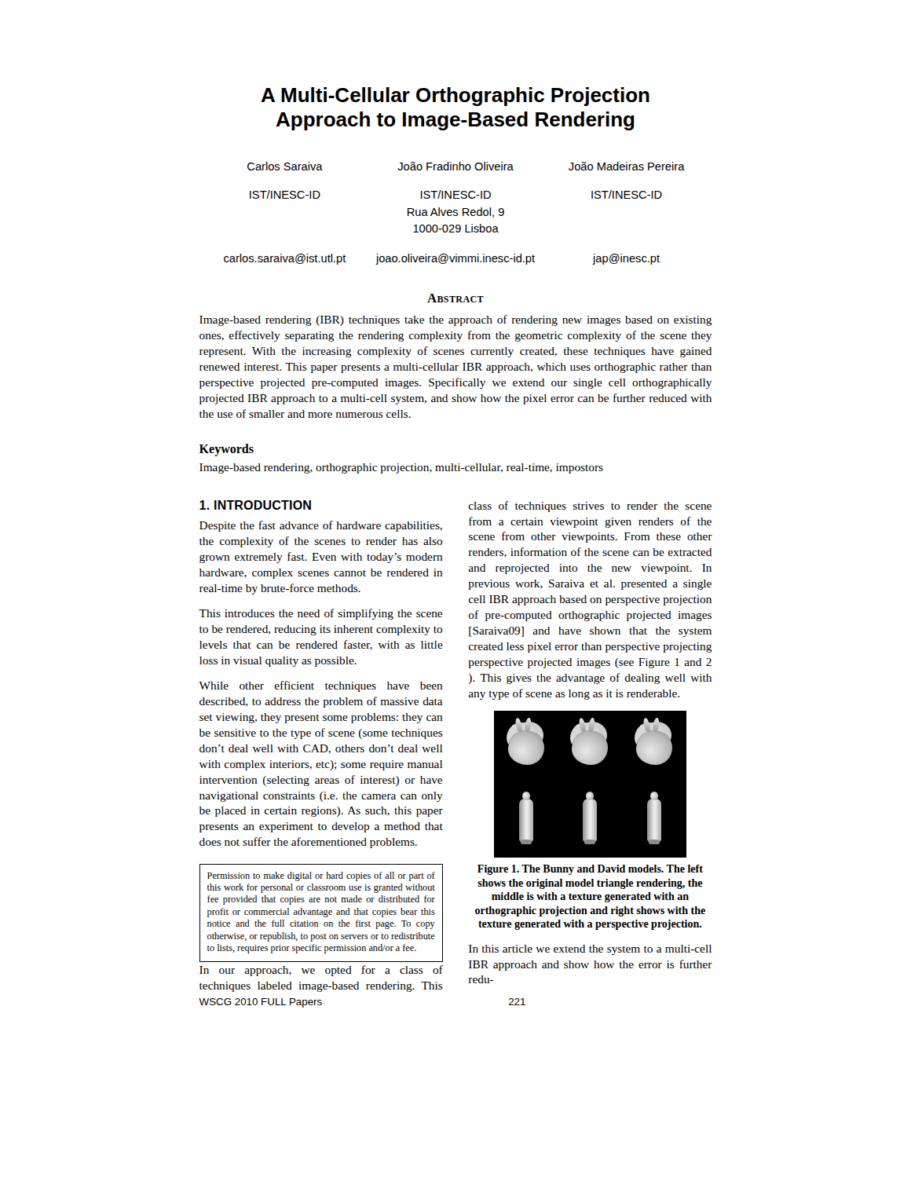A Multi-Cellular Orthographic Projection Approach to Image-Based Rendering
| Carlos Saraiva | João Fradinho Oliveira | João Madeiras Pereira |
| IST/INESC-ID | IST/INESC-ID Rua Alves Redol, 9 1000-029 Lisboa | IST/INESC-ID |
| carlos.saraiva@ist.utl.pt | joao.oliveira@vimmi.inesc-id.pt | jap@inesc.pt |
Abstract
Image-based rendering (IBR) techniques take the approach of rendering new images based on existing ones, effectively separating the rendering complexity from the geometric complexity of the scene they represent. With the increasing complexity of scenes currently created, these techniques have gained renewed interest. This paper presents a multi-cellular IBR approach, which uses orthographic rather than perspective projected pre-computed images. Specifically we extend our single cell orthographically projected IBR approach to a multi-cell system, and show how the pixel error can be further reduced with the use of smaller and more numerous cells.
Keywords
Image-based rendering, orthographic projection, multi-cellular, real-time, impostors
1. Introduction
Despite the fast advance of hardware capabilities, the complexity of the scenes to render has also grown extremely fast. Even with today’s modern hardware, complex scenes cannot be rendered in real-time by brute-force methods.
This introduces the need of simplifying the scene to be rendered, reducing its inherent complexity to levels that can be rendered faster, with as little loss in visual quality as possible.
While other efficient techniques have been described, to address the problem of massive data set viewing, they present some problems: they can be sensitive to the type of scene (some techniques don’t deal well with CAD, others don’t deal well with complex interiors, etc); some require manual intervention (selecting areas of interest) or have navigational constraints (i.e. the camera can only be placed in certain regions). As such, this paper presents an experiment to develop a method that does not suffer the aforementioned problems.
Permission to make digital or hard copies of all or part of this work for personal or classroom use is granted without fee provided that copies are not made or distributed for profit or commercial advantage and that copies bear this notice and the full citation on the first page. To copy otherwise, or republish, to post on servers or to redistribute to lists, requires prior specific permission and/or a fee.
In our approach, we opted for a class of techniques labeled image-based rendering. This class of techniques strives to render the scene from a certain viewpoint given renders of the scene from other viewpoints. From these other renders, information of the scene can be extracted and reprojected into the new viewpoint. In previous work, Saraiva et al. presented a single cell IBR approach based on perspective projection of pre-computed orthographic projected images [Saraiva09] and have shown that the system created less pixel error than perspective projecting perspective projected images (see Figure 1 and 2 ). This gives the advantage of dealing well with any type of scene as long as it is renderable.
Figure 1. The Bunny and David models. The left shows the original model triangle rendering, the middle is with a texture generated with an orthographic projection and right shows with the texture generated with a perspective projection.
In this article we extend the system to a multi-cell IBR approach and show how the error is further redu-
WSCG 2010 FULL Papers
221